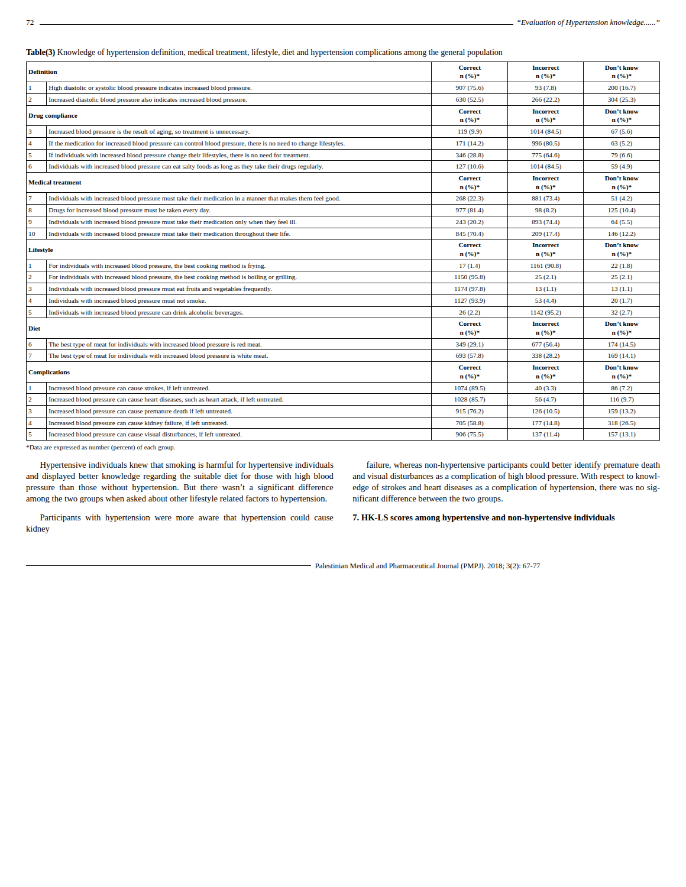72 “Evaluation of Hypertension knowledge......”
Table(3) Knowledge of hypertension definition, medical treatment, lifestyle, diet and hypertension complications among the general population
| Definition | Correct n (%)* | Incorrect n (%)* | Don’t know n (%)* |
| --- | --- | --- | --- |
| 1 | High diastolic or systolic blood pressure indicates increased blood pressure. | 907 (75.6) | 93 (7.8) | 200 (16.7) |
| 2 | Increased diastolic blood pressure also indicates increased blood pressure. | 630 (52.5) | 266 (22.2) | 304 (25.3) |
| Drug compliance | Correct n (%)* | Incorrect n (%)* | Don’t know n (%)* |
| 3 | Increased blood pressure is the result of aging, so treatment is unnecessary. | 119 (9.9) | 1014 (84.5) | 67 (5.6) |
| 4 | If the medication for increased blood pressure can control blood pressure, there is no need to change lifestyles. | 171 (14.2) | 996 (80.5) | 63 (5.2) |
| 5 | If individuals with increased blood pressure change their lifestyles, there is no need for treatment. | 346 (28.8) | 775 (64.6) | 79 (6.6) |
| 6 | Individuals with increased blood pressure can eat salty foods as long as they take their drugs regularly. | 127 (10.6) | 1014 (84.5) | 59 (4.9) |
| Medical treatment | Correct n (%)* | Incorrect n (%)* | Don’t know n (%)* |
| 7 | Individuals with increased blood pressure must take their medication in a manner that makes them feel good. | 268 (22.3) | 881 (73.4) | 51 (4.2) |
| 8 | Drugs for increased blood pressure must be taken every day. | 977 (81.4) | 98 (8.2) | 125 (10.4) |
| 9 | Individuals with increased blood pressure must take their medication only when they feel ill. | 243 (20.2) | 893 (74.4) | 64 (5.5) |
| 10 | Individuals with increased blood pressure must take their medication throughout their life. | 845 (70.4) | 209 (17.4) | 146 (12.2) |
| Lifestyle | Correct n (%)* | Incorrect n (%)* | Don’t know n (%)* |
| 1 | For individuals with increased blood pressure, the best cooking method is frying. | 17 (1.4) | 1161 (90.8) | 22 (1.8) |
| 2 | For individuals with increased blood pressure, the best cooking method is boiling or grilling. | 1150 (95.8) | 25 (2.1) | 25 (2.1) |
| 3 | Individuals with increased blood pressure must eat fruits and vegetables frequently. | 1174 (97.8) | 13 (1.1) | 13 (1.1) |
| 4 | Individuals with increased blood pressure must not smoke. | 1127 (93.9) | 53 (4.4) | 20 (1.7) |
| 5 | Individuals with increased blood pressure can drink alcoholic beverages. | 26 (2.2) | 1142 (95.2) | 32 (2.7) |
| Diet | Correct n (%)* | Incorrect n (%)* | Don’t know n (%)* |
| 6 | The best type of meat for individuals with increased blood pressure is red meat. | 349 (29.1) | 677 (56.4) | 174 (14.5) |
| 7 | The best type of meat for individuals with increased blood pressure is white meat. | 693 (57.8) | 338 (28.2) | 169 (14.1) |
| Complications | Correct n (%)* | Incorrect n (%)* | Don’t know n (%)* |
| 1 | Increased blood pressure can cause strokes, if left untreated. | 1074 (89.5) | 40 (3.3) | 86 (7.2) |
| 2 | Increased blood pressure can cause heart diseases, such as heart attack, if left untreated. | 1028 (85.7) | 56 (4.7) | 116 (9.7) |
| 3 | Increased blood pressure can cause premature death if left untreated. | 915 (76.2) | 126 (10.5) | 159 (13.2) |
| 4 | Increased blood pressure can cause kidney failure, if left untreated. | 705 (58.8) | 177 (14.8) | 318 (26.5) |
| 5 | Increased blood pressure can cause visual disturbances, if left untreated. | 906 (75.5) | 137 (11.4) | 157 (13.1) |
*Data are expressed as number (percent) of each group.
Hypertensive individuals knew that smoking is harmful for hypertensive individuals and displayed better knowledge regarding the suitable diet for those with high blood pressure than those without hypertension. But there wasn’t a significant difference among the two groups when asked about other lifestyle related factors to hypertension.
Participants with hypertension were more aware that hypertension could cause kidney
failure, whereas non-hypertensive participants could better identify premature death and visual disturbances as a complication of high blood pressure. With respect to knowledge of strokes and heart diseases as a complication of hypertension, there was no significant difference between the two groups.
7. HK-LS scores among hypertensive and non-hypertensive individuals
Palestinian Medical and Pharmaceutical Journal (PMPJ). 2018; 3(2): 67-77